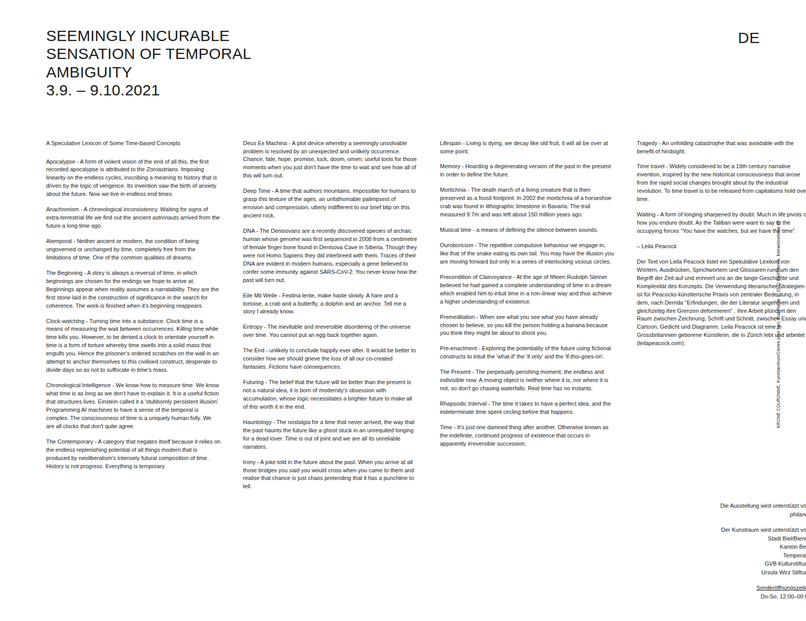DE
Seemingly Incurable
Sensation of Temporal
Ambiguity
3.9. – 9.10.2021
A Speculative Lexicon of Some Time-based Concepts
Apocalypse - A form of violent vision of the end of all this, the first recorded apocalypse is attributed to the Zoroastrians. Imposing linearity on the endless cycles, inscribing a meaning to history that is driven by the logic of vengence. Its invention saw the birth of anxiety about the future. Now we live in endless end times.
Anachronism - A chronological inconsistency. Waiting for signs of extra-terrestrial life we find out the ancient astronauts arrived from the future a long time ago.
Atemporal - Neither ancient or modern, the condition of being ungoverned or unchanged by time, completely free from the limitations of time. One of the common qualities of dreams.
The Beginning - A story is always a reversal of time, in which beginnings are chosen for the endings we hope to arrive at. Beginnings appear when reality assumes a narratability. They are the first stone laid in the construction of significance in the search for coherence. The work is finished when it's beginning reappears.
Clock-watching - Turning time into a substance. Clock time is a means of measuring the wait between occurrences. Killing time while time kills you. However, to be denied a clock to orientate yourself in time is a form of torture whereby time swells into a solid mass that engulfs you. Hence the prisoner's ordered scratches on the wall in an attempt to anchor themselves to this civilised construct, desperate to divide days so as not to suffocate in time's mass.
Chronological Intelligence - We know how to measure time. We know what time is as long as we don't have to explain it. It is a useful fiction that structures lives. Einstein called it a 'stubbornly persistent illusion'. Programming AI machines to have a sense of the temporal is complex. The consciousness of time is a uniquely human folly. We are all clocks that don't quite agree.
The Contemporary - A category that negates itself because it relies on the endless replenishing potential of all things modern that is produced by neoliberalism's intensely futural composition of time. History is not progress. Everything is temporary.
Deus Ex Machina - A plot device whereby a seemingly unsolvable problem is resolved by an unexpected and unlikely occurrence. Chance, fate, hope, promise, luck, doom, omen; useful tools for those moments when you just don't have the time to wait and see how all of this will turn out.
Deep Time - A time that authors mountains. Impossible for humans to grasp this texture of the ages, an unfathomable palimpsest of errosion and compression, utterly indifferent to our brief blip on this ancient rock.
DNA - The Denisovans are a recently discovered species of archaic human whose genome was first sequenced in 2008 from a centimetre of female finger bone found in Denisova Cave in Siberia. Though they were not Homo Sapiens they did interbreed with them. Traces of their DNA are evident in modern humans, especially a gene believed to confer some immunity against SARS-CoV-2. You never know how the past will turn out.
Eile Mit Weile - Festina lente, make haste slowly. A hare and a tortoise, a crab and a butterfly, a dolphin and an anchor. Tell me a story I already know.
Entropy - The inevitable and irreversible disordering of the universe over time. You cannot put an egg back together again.
The End - unlikely to conclude happily ever after. It would be better to consider how we should grieve the loss of all our co-created fantasies. Fictions have consequences.
Futuring - The belief that the future will be better than the present is not a natural idea, it is born of modernity's obsession with accumulation, whose logic necessitates a brighter future to make all of this worth it in the end.
Hauntology - The nostalgia for a time that never arrived, the way that the past haunts the future like a ghost stuck in an unrequited longing for a dead lover. Time is out of joint and we are all its unreliable narrators.
Irony - A joke told in the future about the past. When you arrive at all those bridges you said you would cross when you came to them and realise that chance is just chaos pretending that it has a punchline to tell.
Lifespan - Living is dying, we decay like old fruit, it will all be over at some point.
Memory - Hoarding a degenerating version of the past in the present in order to define the future.
Mortichnia - The death march of a living creature that is then preserved as a fossil footprint. In 2002 the mortichnia of a horseshoe crab was found in lithographic limestone in Bavaria. The trail measured 9.7m and was left about 150 million years ago.
Musical time - a means of defining the silence between sounds.
Ouroboricism - The repetitive compulsive behaviour we engage in, like that of the snake eating its own tail. You may have the illusion you are moving forward but only in a series of interlocking vicious circles.
Precondition of Clairvoyance - At the age of fifteen Rudolph Steiner believed he had gained a complete understanding of time in a dream which enabled him to intuit time in a non-linear way and thus achieve a higher understanding of existence.
Premeditation - When see what you see what you have already chosen to believe, so you kill the person holding a banana because you think they might be about to shoot you.
Pre-enactment - Exploring the potentiality of the future using fictional constructs to intuit the 'what-if' the 'if only' and the 'if-this-goes-on'.
The Present - The perpetually perishing moment, the endless and indivisible now. A moving object is neither where it is, nor where it is not, so don't go chasing waterfalls. Real time has no instants.
Rhapsodic Interval - The time it takes to have a perfect idea, and the indeterminate time spent circling before that happens.
Time - It's just one damned thing after another. Otherwise known as the indefinite, continued progress of existence that occurs in apparently irreversible succession.
Tragedy - An unfolding catastrophe that was avoidable with the benefit of hindsight.
Time travel - Widely considered to be a 19th century narrative invention, inspired by the new historical consciousness that arose from the rapid social changes brought about by the industrial revolution. To time travel is to be released from capitalisms hold over time.
Waiting - A form of longing sharpened by doubt. Much in life pivots on how you endure doubt. As the Taliban were want to say to the occupying forces “You have the watches, but we have the time”.
– Leila Peacock
Der Text von Leila Peacock listet ein Spekulative Lexikon von Wörtern, Ausdrücken, Sprichwörtern und Glossaren rund um den Begriff der Zeit auf und erinnert uns an die lange Geschichte und Komplexität des Konzepts. Die Verwendung literarischer Strategien ist für Peacocks künstlerische Praxis von zentraler Bedeutung, in dem, nach Derrida "Erfindungen, die der Literatur angehören und gleichzeitig ihre Grenzen deformieren" . Ihre Arbeit plündert den Raum zwischen Zeichnung, Schrift und Schnitt, zwischen Essay und Cartoon, Gedicht und Diagramm. Leila Peacock ist eine in Grossbritannien geborene Künstlerin, die in Zürich lebt und arbeitet (leilapeacock.com).
Die Ausstellung wird unterstützt von:
philaneo
Der Kunstraum wird unterstützt von:
Stadt Biel/Bienne
Kanton Bern
Temperatio
GVB Kulturstiftung
Ursula Wirz Stiftung
Sonderöffnungszeiten
Do-So, 12:00–00:00
KRONE COURONNE, Kunstzentrum/Centre pour l'art, Rue Haute 1, 2502 Biel/Bienne, kronecouronne.ch